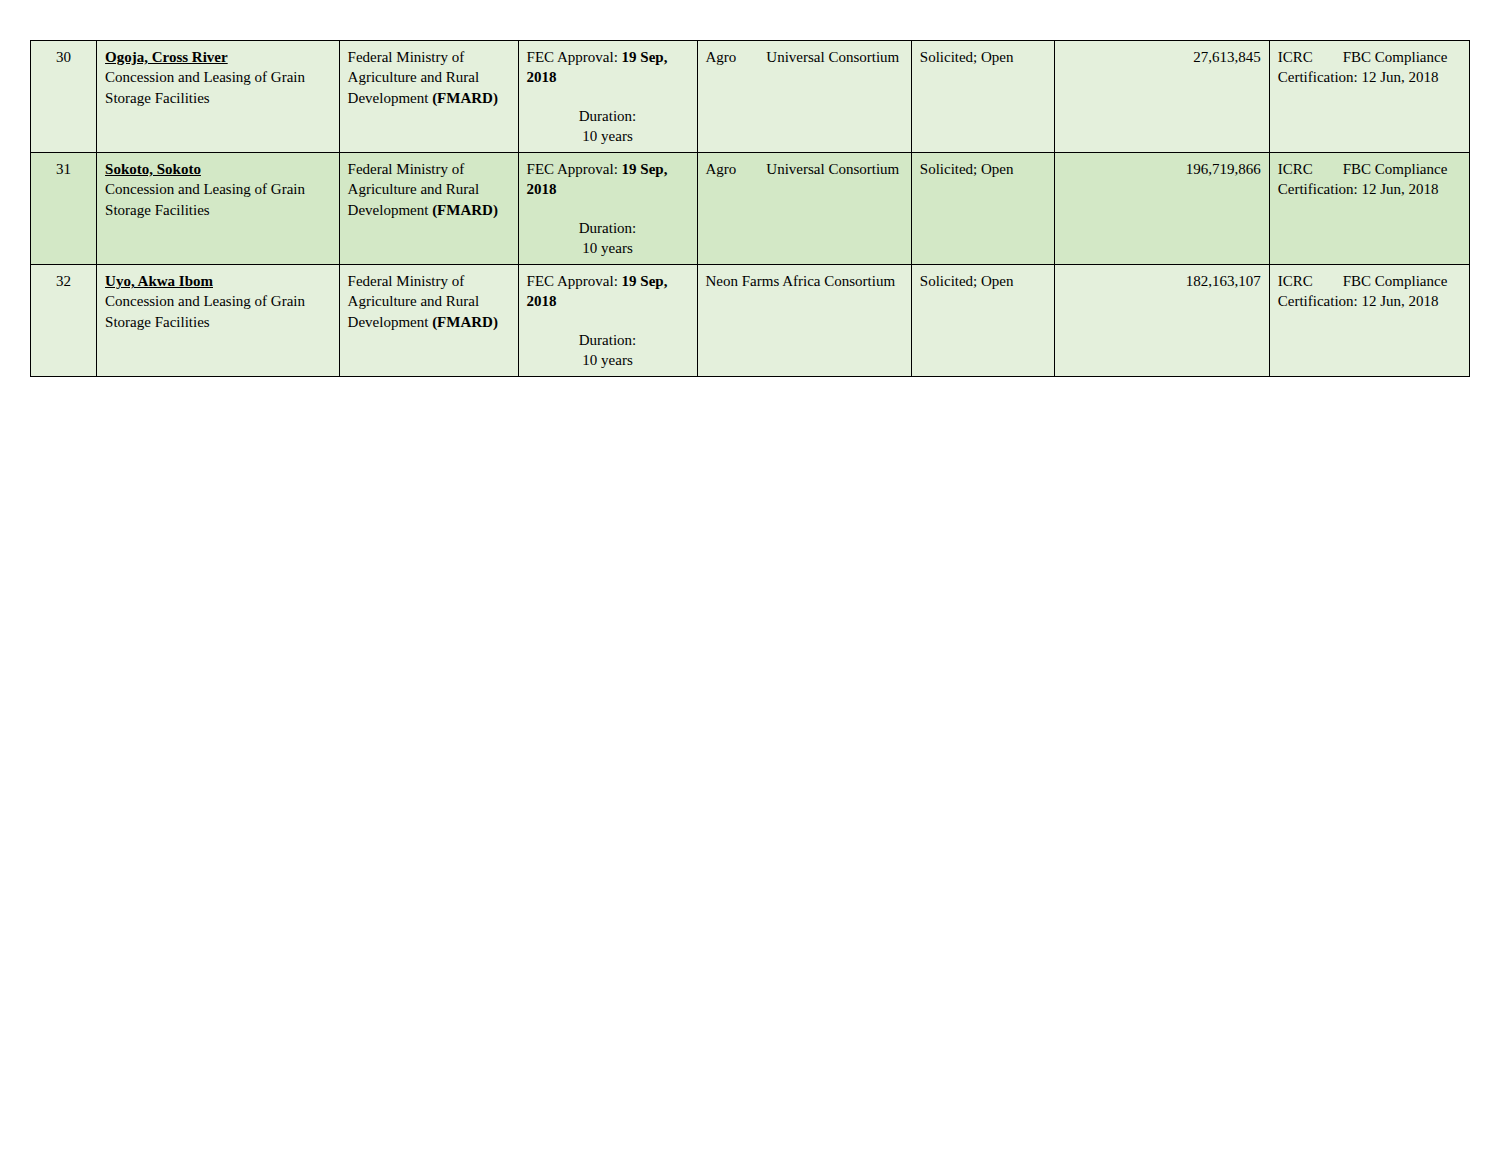| 30 | Ogoja, Cross River Concession and Leasing of Grain Storage Facilities | Federal Ministry of Agriculture and Rural Development (FMARD) | FEC Approval: 19 Sep, 2018 Duration: 10 years | Agro Universal Consortium | Solicited; Open | 27,613,845 | ICRC FBC Compliance Certification: 12 Jun, 2018 |
| 31 | Sokoto, Sokoto Concession and Leasing of Grain Storage Facilities | Federal Ministry of Agriculture and Rural Development (FMARD) | FEC Approval: 19 Sep, 2018 Duration: 10 years | Agro Universal Consortium | Solicited; Open | 196,719,866 | ICRC FBC Compliance Certification: 12 Jun, 2018 |
| 32 | Uyo, Akwa Ibom Concession and Leasing of Grain Storage Facilities | Federal Ministry of Agriculture and Rural Development (FMARD) | FEC Approval: 19 Sep, 2018 Duration: 10 years | Neon Farms Africa Consortium | Solicited; Open | 182,163,107 | ICRC FBC Compliance Certification: 12 Jun, 2018 |